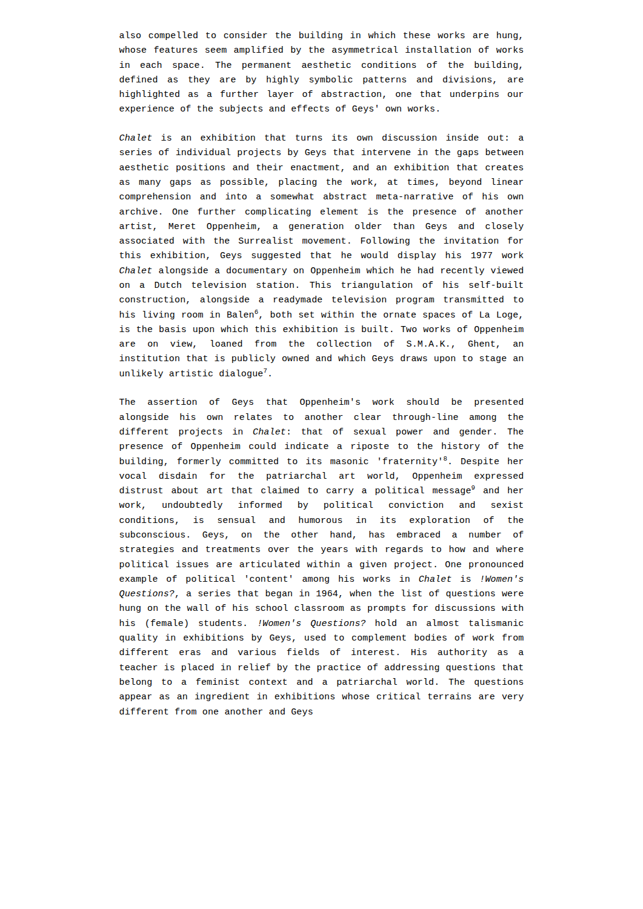also compelled to consider the building in which these works are hung, whose features seem amplified by the asymmetrical installation of works in each space. The permanent aesthetic conditions of the building, defined as they are by highly symbolic patterns and divisions, are highlighted as a further layer of abstraction, one that underpins our experience of the subjects and effects of Geys' own works.
Chalet is an exhibition that turns its own discussion inside out: a series of individual projects by Geys that intervene in the gaps between aesthetic positions and their enactment, and an exhibition that creates as many gaps as possible, placing the work, at times, beyond linear comprehension and into a somewhat abstract meta-narrative of his own archive. One further complicating element is the presence of another artist, Meret Oppenheim, a generation older than Geys and closely associated with the Surrealist movement. Following the invitation for this exhibition, Geys suggested that he would display his 1977 work Chalet alongside a documentary on Oppenheim which he had recently viewed on a Dutch television station. This triangulation of his self-built construction, alongside a readymade television program transmitted to his living room in Balen6, both set within the ornate spaces of La Loge, is the basis upon which this exhibition is built. Two works of Oppenheim are on view, loaned from the collection of S.M.A.K., Ghent, an institution that is publicly owned and which Geys draws upon to stage an unlikely artistic dialogue7.
The assertion of Geys that Oppenheim's work should be presented alongside his own relates to another clear through-line among the different projects in Chalet: that of sexual power and gender. The presence of Oppenheim could indicate a riposte to the history of the building, formerly committed to its masonic 'fraternity'8. Despite her vocal disdain for the patriarchal art world, Oppenheim expressed distrust about art that claimed to carry a political message9 and her work, undoubtedly informed by political conviction and sexist conditions, is sensual and humorous in its exploration of the subconscious. Geys, on the other hand, has embraced a number of strategies and treatments over the years with regards to how and where political issues are articulated within a given project. One pronounced example of political 'content' among his works in Chalet is !Women's Questions?, a series that began in 1964, when the list of questions were hung on the wall of his school classroom as prompts for discussions with his (female) students. !Women's Questions? hold an almost talismanic quality in exhibitions by Geys, used to complement bodies of work from different eras and various fields of interest. His authority as a teacher is placed in relief by the practice of addressing questions that belong to a feminist context and a patriarchal world. The questions appear as an ingredient in exhibitions whose critical terrains are very different from one another and Geys